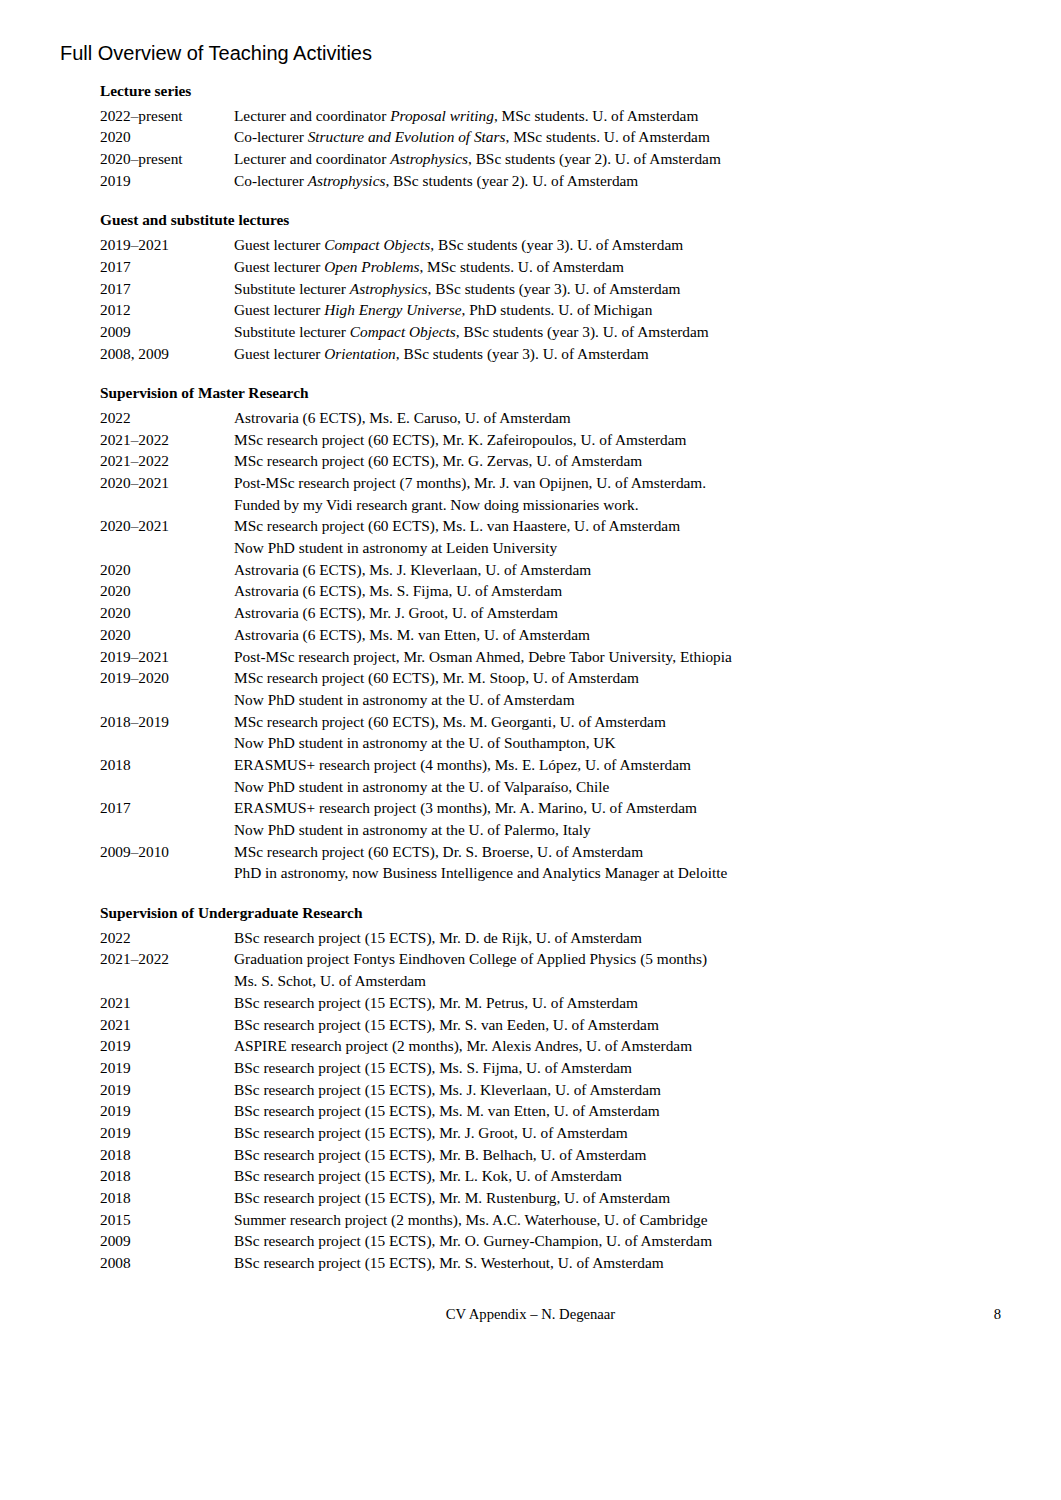Full Overview of Teaching Activities
Lecture series
| 2022–present | Lecturer and coordinator Proposal writing , MSc students. U. of Amsterdam |
| 2020 | Co-lecturer Structure and Evolution of Stars , MSc students. U. of Amsterdam |
| 2020–present | Lecturer and coordinator Astrophysics , BSc students (year 2). U. of Amsterdam |
| 2019 | Co-lecturer Astrophysics , BSc students (year 2). U. of Amsterdam |
Guest and substitute lectures
| 2019–2021 | Guest lecturer Compact Objects , BSc students (year 3). U. of Amsterdam |
| 2017 | Guest lecturer Open Problems , MSc students. U. of Amsterdam |
| 2017 | Substitute lecturer Astrophysics , BSc students (year 3). U. of Amsterdam |
| 2012 | Guest lecturer High Energy Universe , PhD students. U. of Michigan |
| 2009 | Substitute lecturer Compact Objects , BSc students (year 3). U. of Amsterdam |
| 2008, 2009 | Guest lecturer Orientation , BSc students (year 3). U. of Amsterdam |
Supervision of Master Research
| 2022 | Astrovaria (6 ECTS), Ms. E. Caruso, U. of Amsterdam |
| 2021–2022 | MSc research project (60 ECTS), Mr. K. Zafeiropoulos, U. of Amsterdam |
| 2021–2022 | MSc research project (60 ECTS), Mr. G. Zervas, U. of Amsterdam |
| 2020–2021 | Post-MSc research project (7 months), Mr. J. van Opijnen, U. of Amsterdam. |
| | Funded by my Vidi research grant. Now doing missionaries work. |
| 2020–2021 | MSc research project (60 ECTS), Ms. L. van Haastere, U. of Amsterdam |
| | Now PhD student in astronomy at Leiden University |
| 2020 | Astrovaria (6 ECTS), Ms. J. Kleverlaan, U. of Amsterdam |
| 2020 | Astrovaria (6 ECTS), Ms. S. Fijma, U. of Amsterdam |
| 2020 | Astrovaria (6 ECTS), Mr. J. Groot, U. of Amsterdam |
| 2020 | Astrovaria (6 ECTS), Ms. M. van Etten, U. of Amsterdam |
| 2019–2021 | Post-MSc research project, Mr. Osman Ahmed, Debre Tabor University, Ethiopia |
| 2019–2020 | MSc research project (60 ECTS), Mr. M. Stoop, U. of Amsterdam |
| | Now PhD student in astronomy at the U. of Amsterdam |
| 2018–2019 | MSc research project (60 ECTS), Ms. M. Georganti, U. of Amsterdam |
| | Now PhD student in astronomy at the U. of Southampton, UK |
| 2018 | ERASMUS+ research project (4 months), Ms. E. López, U. of Amsterdam |
| | Now PhD student in astronomy at the U. of Valparaíso, Chile |
| 2017 | ERASMUS+ research project (3 months), Mr. A. Marino, U. of Amsterdam |
| | Now PhD student in astronomy at the U. of Palermo, Italy |
| 2009–2010 | MSc research project (60 ECTS), Dr. S. Broerse, U. of Amsterdam |
| | PhD in astronomy, now Business Intelligence and Analytics Manager at Deloitte |
Supervision of Undergraduate Research
| 2022 | BSc research project (15 ECTS), Mr. D. de Rijk, U. of Amsterdam |
| 2021–2022 | Graduation project Fontys Eindhoven College of Applied Physics (5 months) |
| | Ms. S. Schot, U. of Amsterdam |
| 2021 | BSc research project (15 ECTS), Mr. M. Petrus, U. of Amsterdam |
| 2021 | BSc research project (15 ECTS), Mr. S. van Eeden, U. of Amsterdam |
| 2019 | ASPIRE research project (2 months), Mr. Alexis Andres, U. of Amsterdam |
| 2019 | BSc research project (15 ECTS), Ms. S. Fijma, U. of Amsterdam |
| 2019 | BSc research project (15 ECTS), Ms. J. Kleverlaan, U. of Amsterdam |
| 2019 | BSc research project (15 ECTS), Ms. M. van Etten, U. of Amsterdam |
| 2019 | BSc research project (15 ECTS), Mr. J. Groot, U. of Amsterdam |
| 2018 | BSc research project (15 ECTS), Mr. B. Belhach, U. of Amsterdam |
| 2018 | BSc research project (15 ECTS), Mr. L. Kok, U. of Amsterdam |
| 2018 | BSc research project (15 ECTS), Mr. M. Rustenburg, U. of Amsterdam |
| 2015 | Summer research project (2 months), Ms. A.C. Waterhouse, U. of Cambridge |
| 2009 | BSc research project (15 ECTS), Mr. O. Gurney-Champion, U. of Amsterdam |
| 2008 | BSc research project (15 ECTS), Mr. S. Westerhout, U. of Amsterdam |
CV Appendix – N. Degenaar 8